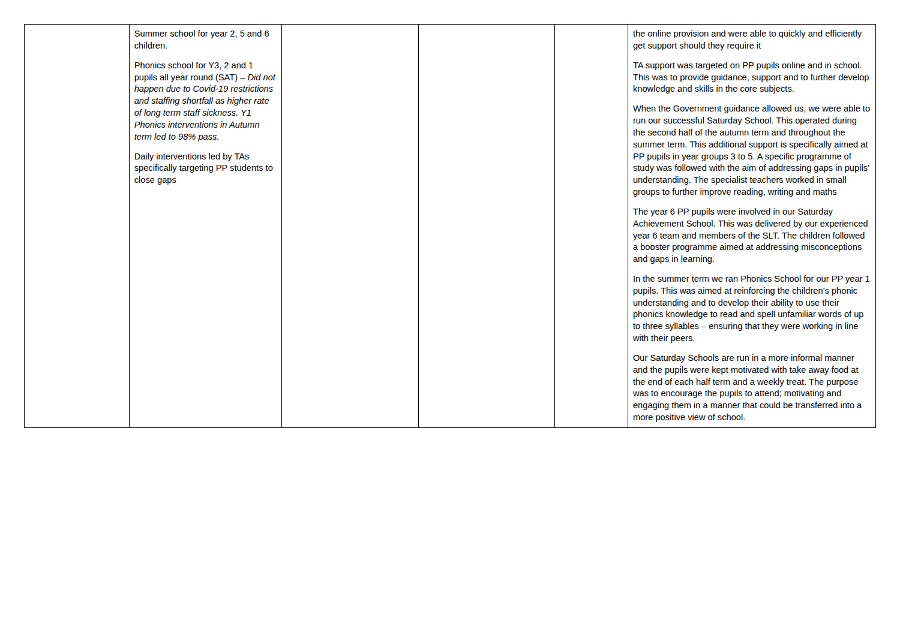| | Summer school for year 2, 5 and 6 children. Phonics school for Y3, 2 and 1 pupils all year round (SAT) – Did not happen due to Covid-19 restrictions and staffing shortfall as higher rate of long term staff sickness. Y1 Phonics interventions in Autumn term led to 98% pass. Daily interventions led by TAs specifically targeting PP students to close gaps | | | | the online provision and were able to quickly and efficiently get support should they require it TA support was targeted on PP pupils online and in school. This was to provide guidance, support and to further develop knowledge and skills in the core subjects. When the Government guidance allowed us, we were able to run our successful Saturday School. This operated during the second half of the autumn term and throughout the summer term. This additional support is specifically aimed at PP pupils in year groups 3 to 5. A specific programme of study was followed with the aim of addressing gaps in pupils’ understanding. The specialist teachers worked in small groups to further improve reading, writing and maths The year 6 PP pupils were involved in our Saturday Achievement School. This was delivered by our experienced year 6 team and members of the SLT. The children followed a booster programme aimed at addressing misconceptions and gaps in learning. In the summer term we ran Phonics School for our PP year 1 pupils. This was aimed at reinforcing the children’s phonic understanding and to develop their ability to use their phonics knowledge to read and spell unfamiliar words of up to three syllables – ensuring that they were working in line with their peers. Our Saturday Schools are run in a more informal manner and the pupils were kept motivated with take away food at the end of each half term and a weekly treat. The purpose was to encourage the pupils to attend; motivating and engaging them in a manner that could be transferred into a more positive view of school. |